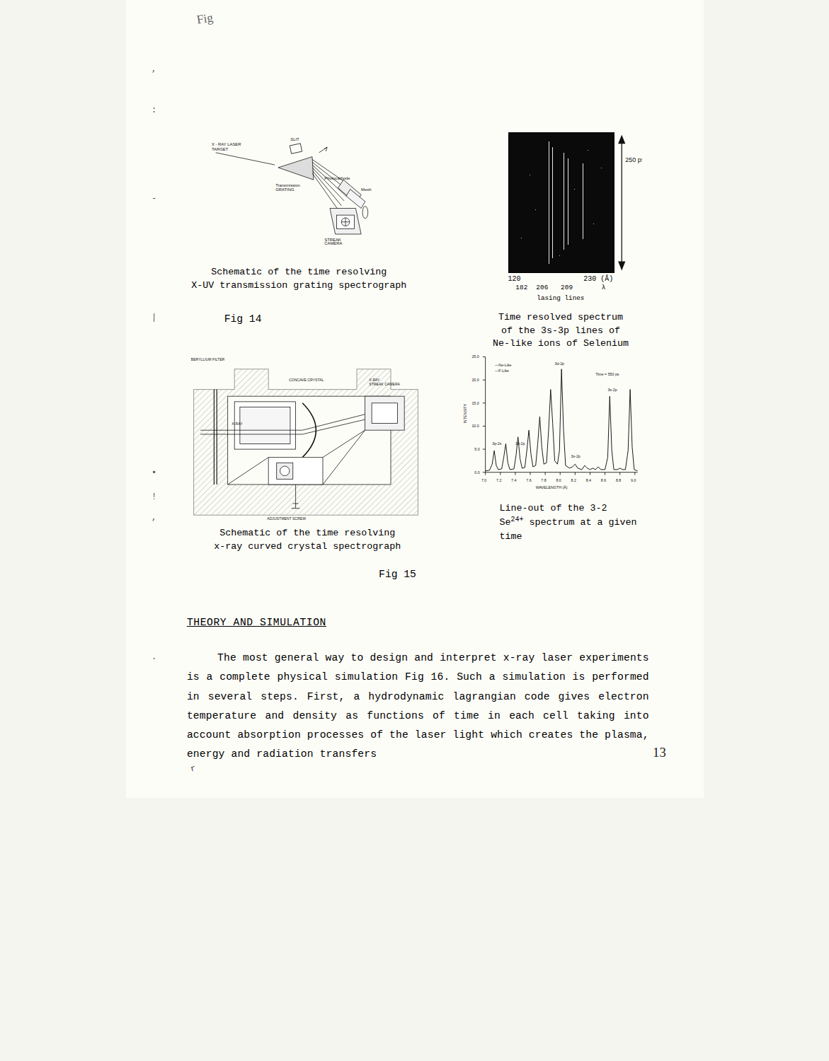Fig
,
:
-
|
•
!
,
.
X - RAY LASER TARGET SLIT Transmission GRATING Photocathode Mesh STREAK CAMERA
Schematic of the time resolving
X-UV transmission grating spectrograph
250 ps
120230 (Å)
182 206 209 λ
lasing lines
Time resolved spectrum
of the 3s-3p lines of
Ne-like ions of Selenium
Fig 14
BERYLLIUM FILTER CONCAVE CRYSTAL X-RAY STREAK CAMERA X-RAY ADJUSTMENT SCREW
Schematic of the time resolving
x-ray curved crystal spectrograph
25.0 20.0 15.0 10.0 5.0 0.0 7.0 7.2 7.4 7.6 7.8 8.0 8.2 8.4 8.6 8.8 9.0 WAVELENGTH (Å) INTENSITY —Ne-Like —F-Like Time = 550 ps 3d-2p 3s-2p 3p-2s 3d-2p 3s-2p
Line-out of the 3-2
Se24+ spectrum at a given
time
Fig 15
THEORY AND SIMULATION
The most general way to design and interpret x-ray laser experiments is a complete physical simulation Fig 16. Such a simulation is performed in several steps. First, a hydrodynamic lagrangian code gives electron temperature and density as functions of time in each cell taking into account absorption processes of the laser light which creates the plasma, energy and radiation transfers
r
13